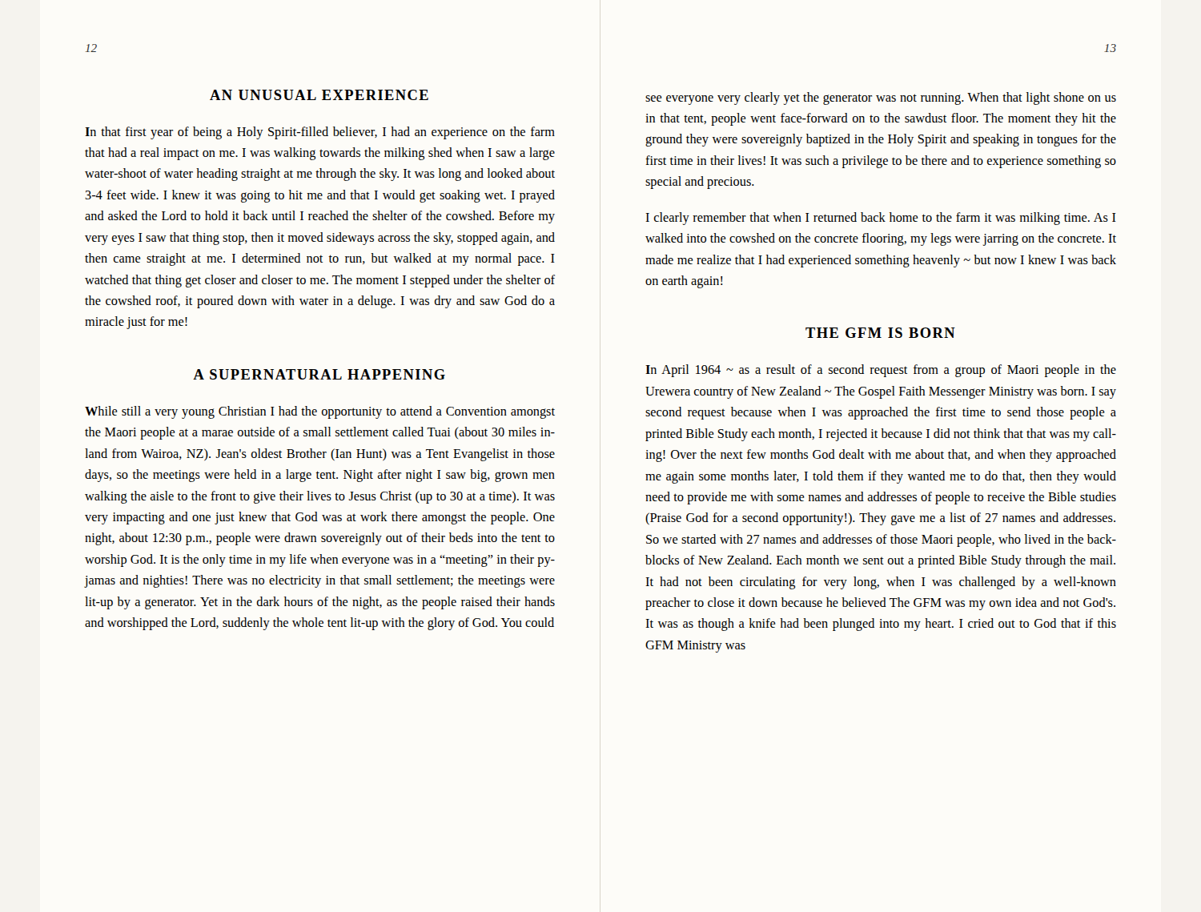12
An Unusual Experience
In that first year of being a Holy Spirit-filled believer, I had an experience on the farm that had a real impact on me. I was walking towards the milking shed when I saw a large water-shoot of water heading straight at me through the sky. It was long and looked about 3-4 feet wide. I knew it was going to hit me and that I would get soaking wet. I prayed and asked the Lord to hold it back until I reached the shelter of the cowshed. Before my very eyes I saw that thing stop, then it moved sideways across the sky, stopped again, and then came straight at me. I determined not to run, but walked at my normal pace. I watched that thing get closer and closer to me. The moment I stepped under the shelter of the cowshed roof, it poured down with water in a deluge. I was dry and saw God do a miracle just for me!
A Supernatural Happening
While still a very young Christian I had the opportunity to attend a Convention amongst the Maori people at a marae outside of a small settlement called Tuai (about 30 miles inland from Wairoa, NZ). Jean's oldest Brother (Ian Hunt) was a Tent Evangelist in those days, so the meetings were held in a large tent. Night after night I saw big, grown men walking the aisle to the front to give their lives to Jesus Christ (up to 30 at a time). It was very impacting and one just knew that God was at work there amongst the people. One night, about 12:30 p.m., people were drawn sovereignly out of their beds into the tent to worship God. It is the only time in my life when everyone was in a “meeting” in their pyjamas and nighties! There was no electricity in that small settlement; the meetings were lit-up by a generator. Yet in the dark hours of the night, as the people raised their hands and worshipped the Lord, suddenly the whole tent lit-up with the glory of God. You could
13
see everyone very clearly yet the generator was not running. When that light shone on us in that tent, people went face-forward on to the sawdust floor. The moment they hit the ground they were sovereignly baptized in the Holy Spirit and speaking in tongues for the first time in their lives! It was such a privilege to be there and to experience something so special and precious.
I clearly remember that when I returned back home to the farm it was milking time. As I walked into the cowshed on the concrete flooring, my legs were jarring on the concrete. It made me realize that I had experienced something heavenly ~ but now I knew I was back on earth again!
The GFM is Born
In April 1964 ~ as a result of a second request from a group of Maori people in the Urewera country of New Zealand ~ The Gospel Faith Messenger Ministry was born. I say second request because when I was approached the first time to send those people a printed Bible Study each month, I rejected it because I did not think that that was my calling! Over the next few months God dealt with me about that, and when they approached me again some months later, I told them if they wanted me to do that, then they would need to provide me with some names and addresses of people to receive the Bible studies (Praise God for a second opportunity!). They gave me a list of 27 names and addresses. So we started with 27 names and addresses of those Maori people, who lived in the back-blocks of New Zealand. Each month we sent out a printed Bible Study through the mail. It had not been circulating for very long, when I was challenged by a well-known preacher to close it down because he believed The GFM was my own idea and not God's. It was as though a knife had been plunged into my heart. I cried out to God that if this GFM Ministry was